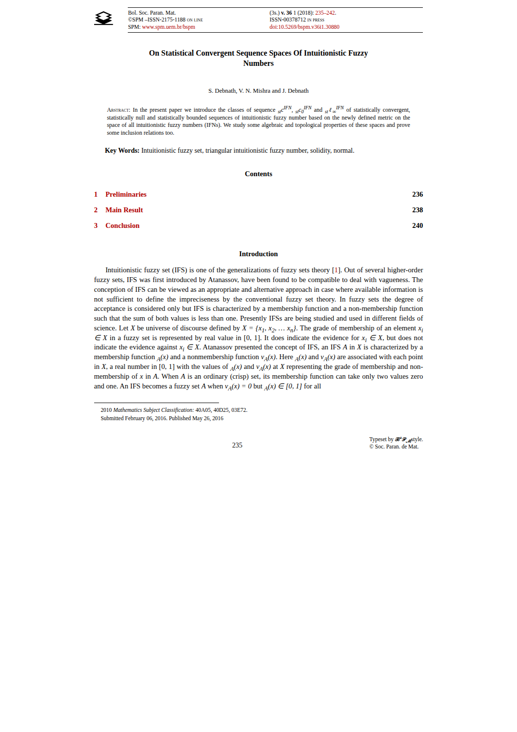| Bol. Soc. Paran. Mat. | (3s.) v. 36 1 (2018): 235–242 . |
| ©SPM –ISSN-2175-1188 on line | ISSN-00378712 in press |
| SPM: www.spm.uem.br/bspm | doi:10.5269/bspm.v36i1.30880 |
On Statistical Convergent Sequence Spaces Of Intuitionistic Fuzzy
Numbers
S. Debnath, V. N. Mishra and J. Debnath
Abstract: In the present paper we introduce the classes of sequence stcIFN, stc0IFN and stℓ∞IFN of statistically convergent, statistically null and statistically bounded sequences of intuitionistic fuzzy number based on the newly defined metric on the space of all intuitionistic fuzzy numbers (IFNs). We study some algebraic and topological properties of these spaces and prove some inclusion relations too.
Key Words: Intuitionistic fuzzy set, triangular intuitionistic fuzzy number, solidity, normal.
Contents
| 1 | Preliminaries | 236 |
| 2 | Main Result | 238 |
| 3 | Conclusion | 240 |
Introduction
Intuitionistic fuzzy set (IFS) is one of the generalizations of fuzzy sets theory [1]. Out of several higher-order fuzzy sets, IFS was first introduced by Atanassov, have been found to be compatible to deal with vagueness. The conception of IFS can be viewed as an appropriate and alternative approach in case where available information is not sufficient to define the impreciseness by the conventional fuzzy set theory. In fuzzy sets the degree of acceptance is considered only but IFS is characterized by a membership function and a non-membership function such that the sum of both values is less than one. Presently IFSs are being studied and used in different fields of science. Let X be universe of discourse defined by X = {x1, x2, … xn}. The grade of membership of an element xi ∈ X in a fuzzy set is represented by real value in [0, 1]. It does indicate the evidence for xi ∈ X, but does not indicate the evidence against xi ∈ X. Atanassov presented the concept of IFS, an IFS A in X is characterized by a membership function A(x) and a nonmembership function νA(x). Here A(x) and νA(x) are associated with each point in X, a real number in [0, 1] with the values of A(x) and νA(x) at X representing the grade of membership and non-membership of x in A. When A is an ordinary (crisp) set, its membership function can take only two values zero and one. An IFS becomes a fuzzy set A when νA(x) = 0 but A(x) ∈ [0, 1] for all
2010 Mathematics Subject Classification: 40A05, 40D25, 03E72.
Submitted February 06, 2016. Published May 26, 2016
235
Typeset by 𝓑𝓼𝓟𝓜style.
© Soc. Paran. de Mat.